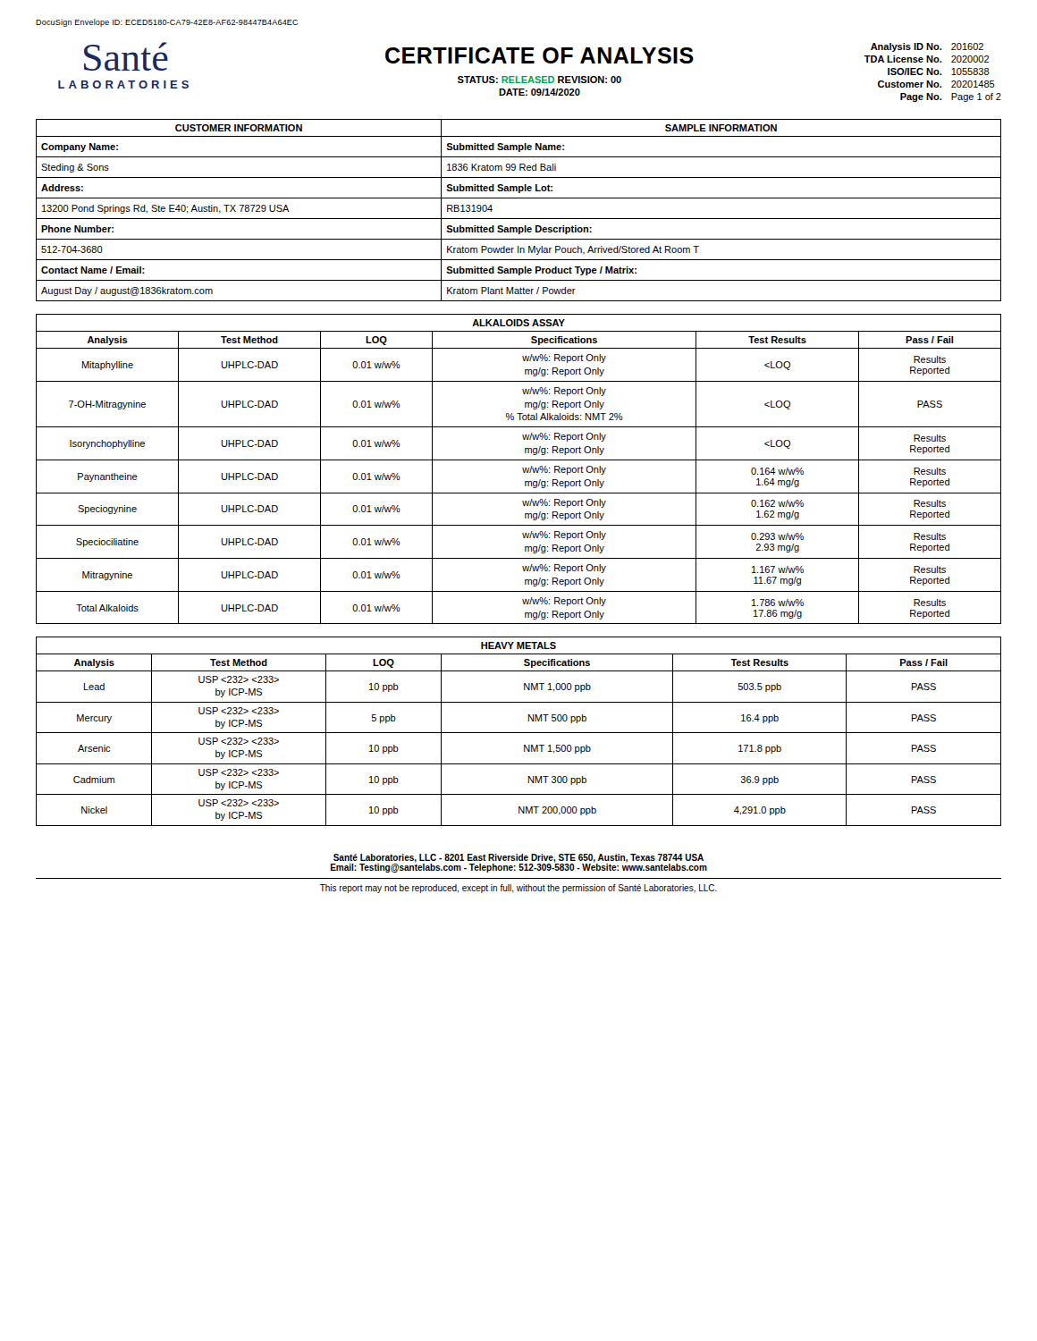DocuSign Envelope ID: ECED5180-CA79-42E8-AF62-98447B4A64EC
Santé
LABORATORIES
CERTIFICATE OF ANALYSIS
STATUS: RELEASED REVISION: 00
DATE: 09/14/2020
| Analysis ID No. | 201602 |
| TDA License No. | 2020002 |
| ISO/IEC No. | 1055838 |
| Customer No. | 20201485 |
| Page No. | Page 1 of 2 |
| CUSTOMER INFORMATION | SAMPLE INFORMATION |
| --- | --- |
| Company Name: | Submitted Sample Name: |
| Steding & Sons | 1836 Kratom 99 Red Bali |
| Address: | Submitted Sample Lot: |
| 13200 Pond Springs Rd, Ste E40; Austin, TX 78729 USA | RB131904 |
| Phone Number: | Submitted Sample Description: |
| 512-704-3680 | Kratom Powder In Mylar Pouch, Arrived/Stored At Room T |
| Contact Name / Email: | Submitted Sample Product Type / Matrix: |
| August Day / august@1836kratom.com | Kratom Plant Matter / Powder |
| ALKALOIDS ASSAY |
| Analysis | Test Method | LOQ | Specifications | Test Results | Pass / Fail |
| Mitaphylline | UHPLC-DAD | 0.01 w/w% | w/w%: Report Only mg/g: Report Only | <LOQ | Results Reported |
| 7-OH-Mitragynine | UHPLC-DAD | 0.01 w/w% | w/w%: Report Only mg/g: Report Only % Total Alkaloids: NMT 2% | <LOQ | PASS |
| Isorynchophylline | UHPLC-DAD | 0.01 w/w% | w/w%: Report Only mg/g: Report Only | <LOQ | Results Reported |
| Paynantheine | UHPLC-DAD | 0.01 w/w% | w/w%: Report Only mg/g: Report Only | 0.164 w/w% 1.64 mg/g | Results Reported |
| Speciogynine | UHPLC-DAD | 0.01 w/w% | w/w%: Report Only mg/g: Report Only | 0.162 w/w% 1.62 mg/g | Results Reported |
| Speciociliatine | UHPLC-DAD | 0.01 w/w% | w/w%: Report Only mg/g: Report Only | 0.293 w/w% 2.93 mg/g | Results Reported |
| Mitragynine | UHPLC-DAD | 0.01 w/w% | w/w%: Report Only mg/g: Report Only | 1.167 w/w% 11.67 mg/g | Results Reported |
| Total Alkaloids | UHPLC-DAD | 0.01 w/w% | w/w%: Report Only mg/g: Report Only | 1.786 w/w% 17.86 mg/g | Results Reported |
| HEAVY METALS |
| Analysis | Test Method | LOQ | Specifications | Test Results | Pass / Fail |
| Lead | USP <232> <233> by ICP-MS | 10 ppb | NMT 1,000 ppb | 503.5 ppb | PASS |
| Mercury | USP <232> <233> by ICP-MS | 5 ppb | NMT 500 ppb | 16.4 ppb | PASS |
| Arsenic | USP <232> <233> by ICP-MS | 10 ppb | NMT 1,500 ppb | 171.8 ppb | PASS |
| Cadmium | USP <232> <233> by ICP-MS | 10 ppb | NMT 300 ppb | 36.9 ppb | PASS |
| Nickel | USP <232> <233> by ICP-MS | 10 ppb | NMT 200,000 ppb | 4,291.0 ppb | PASS |
Santé Laboratories, LLC - 8201 East Riverside Drive, STE 650, Austin, Texas 78744 USA
Email: Testing@santelabs.com - Telephone: 512-309-5830 - Website: www.santelabs.com
This report may not be reproduced, except in full, without the permission of Santé Laboratories, LLC.